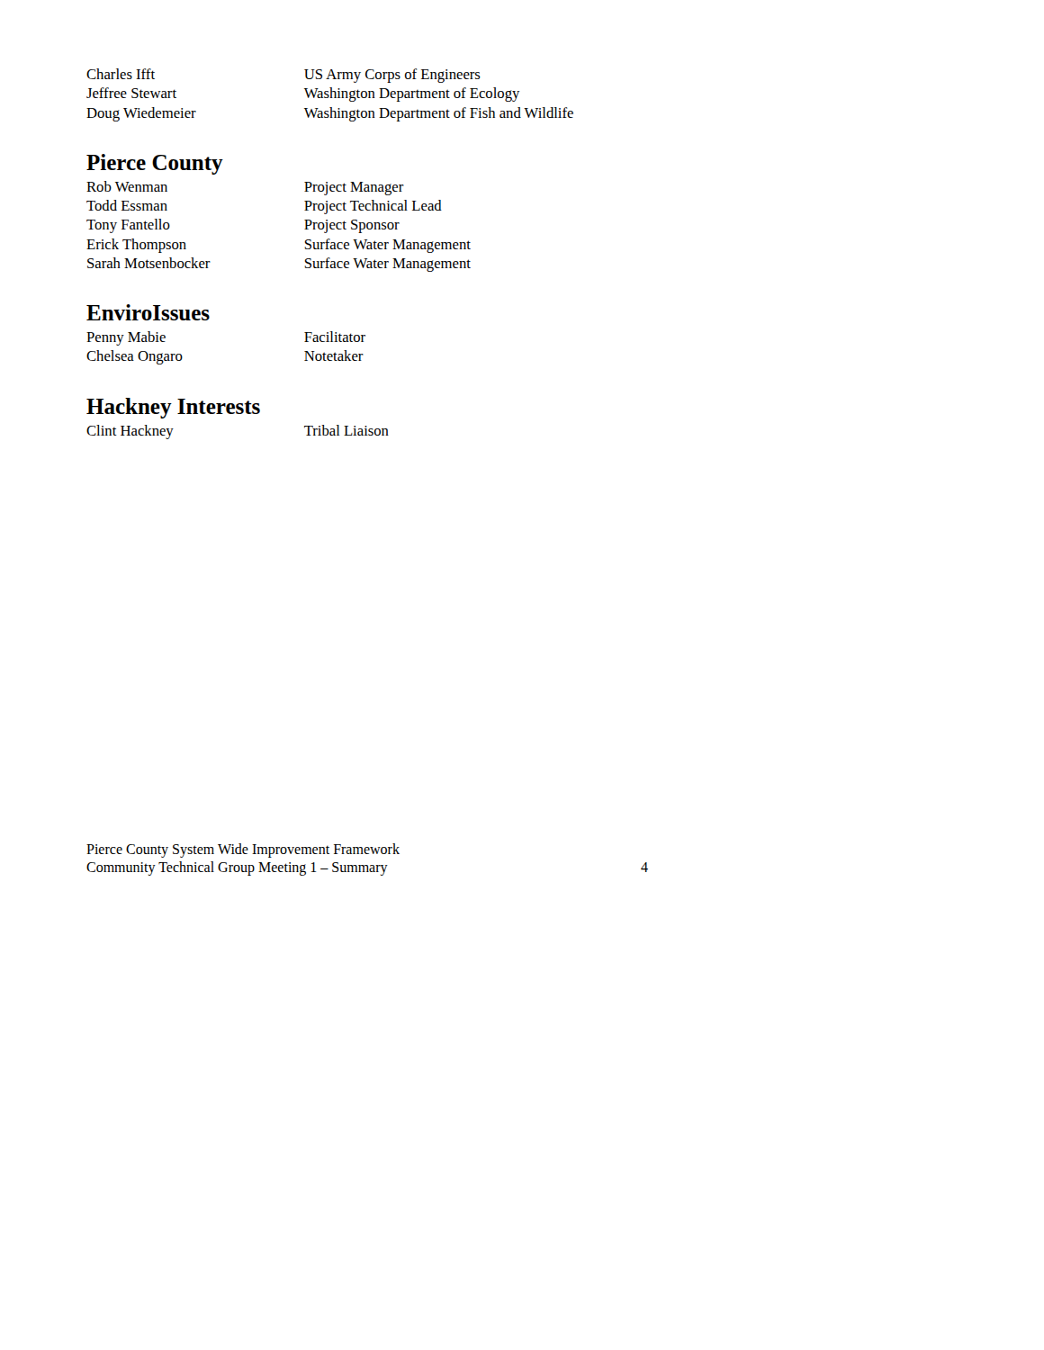Charles Ifft
US Army Corps of Engineers
Jeffree Stewart
Washington Department of Ecology
Doug Wiedemeier
Washington Department of Fish and Wildlife
Pierce County
Rob Wenman
Project Manager
Todd Essman
Project Technical Lead
Tony Fantello
Project Sponsor
Erick Thompson
Surface Water Management
Sarah Motsenbocker
Surface Water Management
EnviroIssues
Penny Mabie
Facilitator
Chelsea Ongaro
Notetaker
Hackney Interests
Clint Hackney
Tribal Liaison
Pierce County System Wide Improvement Framework
Community Technical Group Meeting 1 – Summary
4